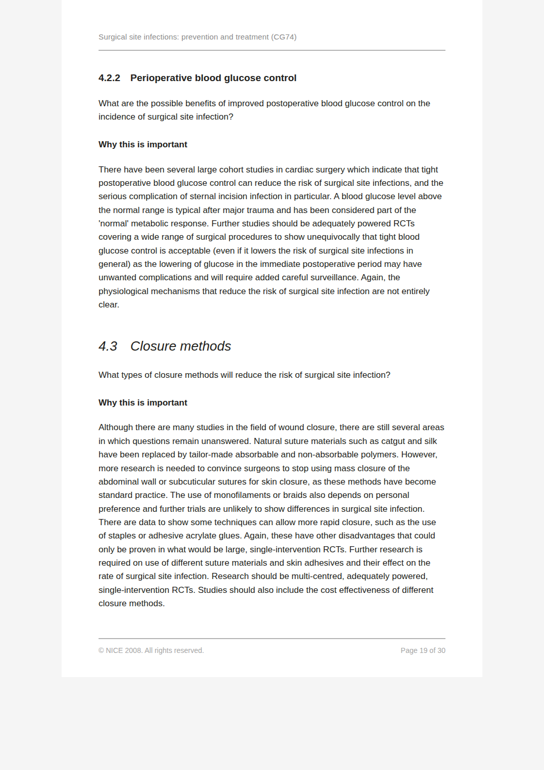Surgical site infections: prevention and treatment (CG74)
4.2.2 Perioperative blood glucose control
What are the possible benefits of improved postoperative blood glucose control on the incidence of surgical site infection?
Why this is important
There have been several large cohort studies in cardiac surgery which indicate that tight postoperative blood glucose control can reduce the risk of surgical site infections, and the serious complication of sternal incision infection in particular. A blood glucose level above the normal range is typical after major trauma and has been considered part of the 'normal' metabolic response. Further studies should be adequately powered RCTs covering a wide range of surgical procedures to show unequivocally that tight blood glucose control is acceptable (even if it lowers the risk of surgical site infections in general) as the lowering of glucose in the immediate postoperative period may have unwanted complications and will require added careful surveillance. Again, the physiological mechanisms that reduce the risk of surgical site infection are not entirely clear.
4.3 Closure methods
What types of closure methods will reduce the risk of surgical site infection?
Why this is important
Although there are many studies in the field of wound closure, there are still several areas in which questions remain unanswered. Natural suture materials such as catgut and silk have been replaced by tailor-made absorbable and non-absorbable polymers. However, more research is needed to convince surgeons to stop using mass closure of the abdominal wall or subcuticular sutures for skin closure, as these methods have become standard practice. The use of monofilaments or braids also depends on personal preference and further trials are unlikely to show differences in surgical site infection. There are data to show some techniques can allow more rapid closure, such as the use of staples or adhesive acrylate glues. Again, these have other disadvantages that could only be proven in what would be large, single-intervention RCTs. Further research is required on use of different suture materials and skin adhesives and their effect on the rate of surgical site infection. Research should be multi-centred, adequately powered, single-intervention RCTs. Studies should also include the cost effectiveness of different closure methods.
© NICE 2008. All rights reserved. Page 19 of 30